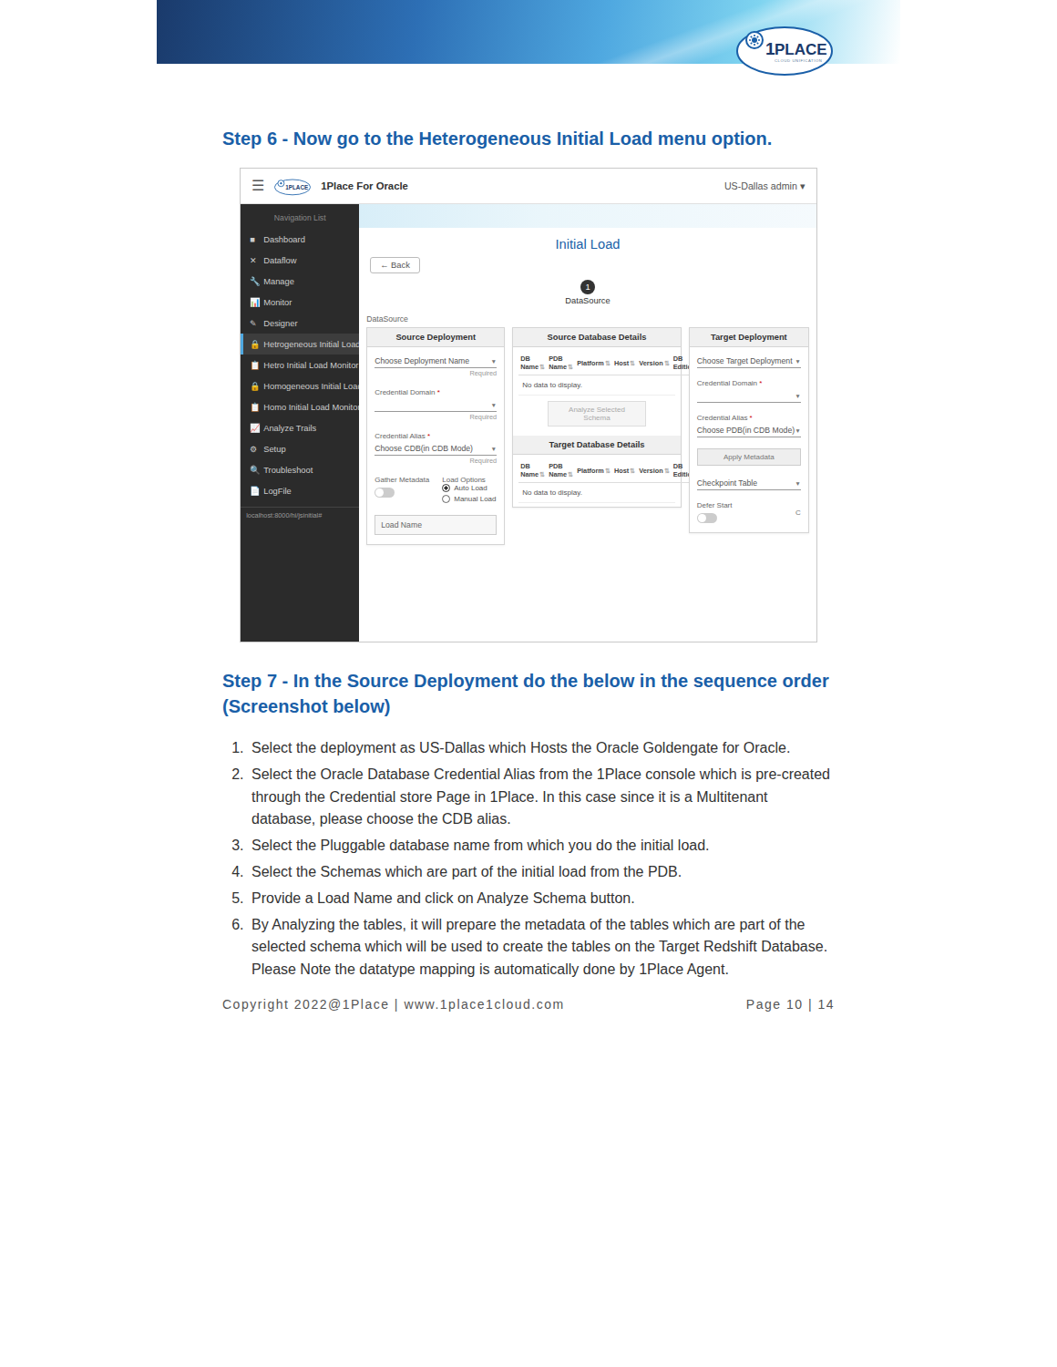1 PLACE CLOUD UNIFICATION
Step 6 - Now go to the Heterogeneous Initial Load menu option.
☰ 1PLACE 1Place For Oracle US-Dallas admin ▾
Navigation List
■Dashboard
✕Dataflow
🔧Manage
📊Monitor
✎Designer
🔒Hetrogeneous Initial Load
📋Hetro Initial Load Monitor
🔒Homogeneous Initial Load
📋Homo Initial Load Monitor
📈Analyze Trails
⚙Setup
🔍Troubleshoot
📄LogFile
localhost:8000/hi/jsinitial#
Initial Load
← Back
1
DataSource
DataSource
Source Deployment
Choose Deployment Name▼
Required
Credential Domain *
▼
Required
Credential Alias *
Choose CDB(in CDB Mode)▼
Required
Gather Metadata
Load Options
Auto Load
Manual Load
Load Name
Source Database Details
| DB Name ⇅ | PDB Name ⇅ | Platform ⇅ | Host ⇅ | Version ⇅ | DB Edition ⇅ | DB Role ⇅ | Current SCN ⇅ | CDB ⇅ |
| --- | --- | --- | --- | --- | --- | --- | --- | --- |
No data to display.
Analyze Selected Schema
Target Database Details
| DB Name ⇅ | PDB Name ⇅ | Platform ⇅ | Host ⇅ | Version ⇅ | DB Edition ⇅ | DB Role ⇅ | Current SCN ⇅ | CDB ⇅ |
| --- | --- | --- | --- | --- | --- | --- | --- | --- |
No data to display.
Target Deployment
Choose Target Deployment▼
Credential Domain *
▼
Credential Alias *
Choose PDB(in CDB Mode)▼
Apply Metadata
Checkpoint Table▼
Defer Start
C
Step 7 - In the Source Deployment do the below in the sequence order (Screenshot below)
Select the deployment as US-Dallas which Hosts the Oracle Goldengate for Oracle.
Select the Oracle Database Credential Alias from the 1Place console which is pre-created through the Credential store Page in 1Place. In this case since it is a Multitenant database, please choose the CDB alias.
Select the Pluggable database name from which you do the initial load.
Select the Schemas which are part of the initial load from the PDB.
Provide a Load Name and click on Analyze Schema button.
By Analyzing the tables, it will prepare the metadata of the tables which are part of the selected schema which will be used to create the tables on the Target Redshift Database. Please Note the datatype mapping is automatically done by 1Place Agent.
Copyright 2022@1Place | www.1place1cloud.com
Page 10 | 14